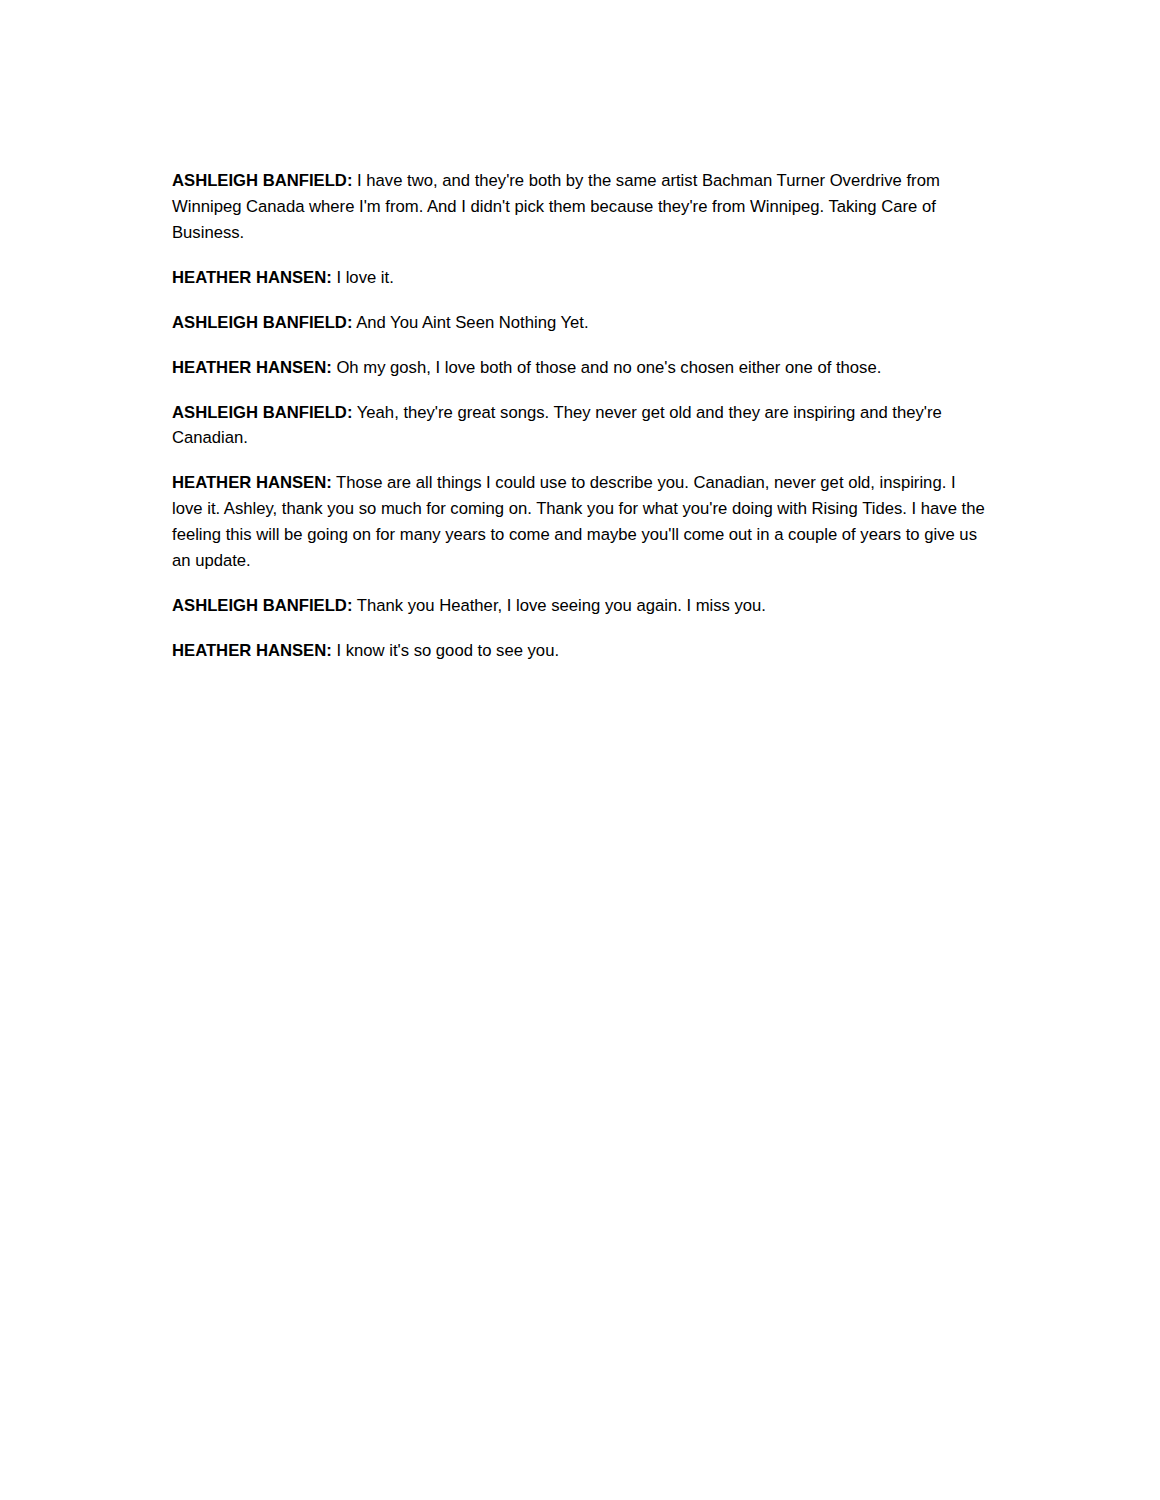ASHLEIGH BANFIELD: I have two, and they're both by the same artist Bachman Turner Overdrive from Winnipeg Canada where I'm from. And I didn't pick them because they're from Winnipeg. Taking Care of Business.
HEATHER HANSEN: I love it.
ASHLEIGH BANFIELD: And You Aint Seen Nothing Yet.
HEATHER HANSEN: Oh my gosh, I love both of those and no one's chosen either one of those.
ASHLEIGH BANFIELD: Yeah, they're great songs. They never get old and they are inspiring and they're Canadian.
HEATHER HANSEN: Those are all things I could use to describe you. Canadian, never get old, inspiring. I love it. Ashley, thank you so much for coming on. Thank you for what you're doing with Rising Tides. I have the feeling this will be going on for many years to come and maybe you'll come out in a couple of years to give us an update.
ASHLEIGH BANFIELD: Thank you Heather, I love seeing you again. I miss you.
HEATHER HANSEN: I know it's so good to see you.